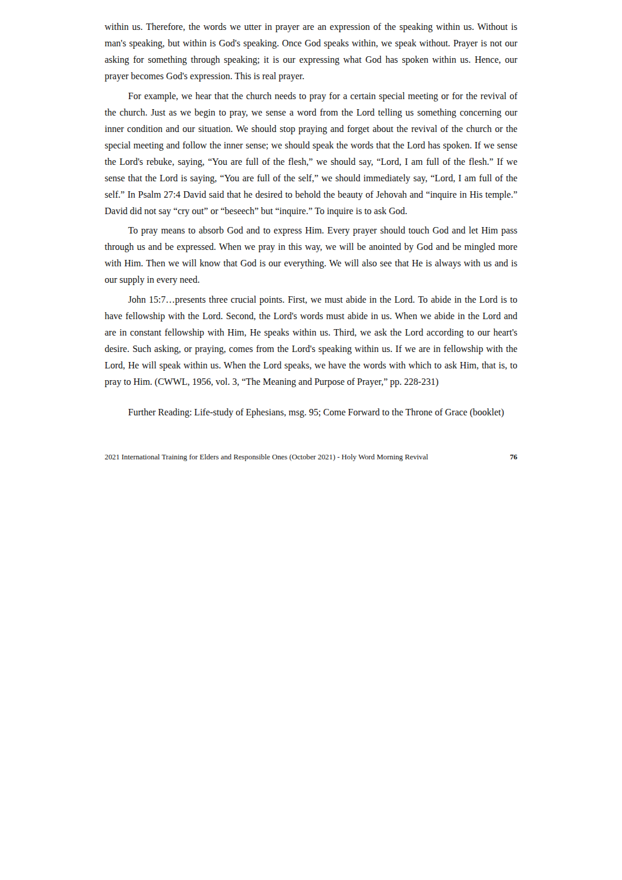within us. Therefore, the words we utter in prayer are an expression of the speaking within us. Without is man's speaking, but within is God's speaking. Once God speaks within, we speak without. Prayer is not our asking for something through speaking; it is our expressing what God has spoken within us. Hence, our prayer becomes God's expression. This is real prayer.
For example, we hear that the church needs to pray for a certain special meeting or for the revival of the church. Just as we begin to pray, we sense a word from the Lord telling us something concerning our inner condition and our situation. We should stop praying and forget about the revival of the church or the special meeting and follow the inner sense; we should speak the words that the Lord has spoken. If we sense the Lord's rebuke, saying, “You are full of the flesh,” we should say, “Lord, I am full of the flesh.” If we sense that the Lord is saying, “You are full of the self,” we should immediately say, “Lord, I am full of the self.” In Psalm 27:4 David said that he desired to behold the beauty of Jehovah and “inquire in His temple.” David did not say “cry out” or “beseech” but “inquire.” To inquire is to ask God.
To pray means to absorb God and to express Him. Every prayer should touch God and let Him pass through us and be expressed. When we pray in this way, we will be anointed by God and be mingled more with Him. Then we will know that God is our everything. We will also see that He is always with us and is our supply in every need.
John 15:7…presents three crucial points. First, we must abide in the Lord. To abide in the Lord is to have fellowship with the Lord. Second, the Lord's words must abide in us. When we abide in the Lord and are in constant fellowship with Him, He speaks within us. Third, we ask the Lord according to our heart's desire. Such asking, or praying, comes from the Lord's speaking within us. If we are in fellowship with the Lord, He will speak within us. When the Lord speaks, we have the words with which to ask Him, that is, to pray to Him. (CWWL, 1956, vol. 3, “The Meaning and Purpose of Prayer,” pp. 228-231)
Further Reading: Life-study of Ephesians, msg. 95; Come Forward to the Throne of Grace (booklet)
2021 International Training for Elders and Responsible Ones (October 2021) - Holy Word Morning Revival 76